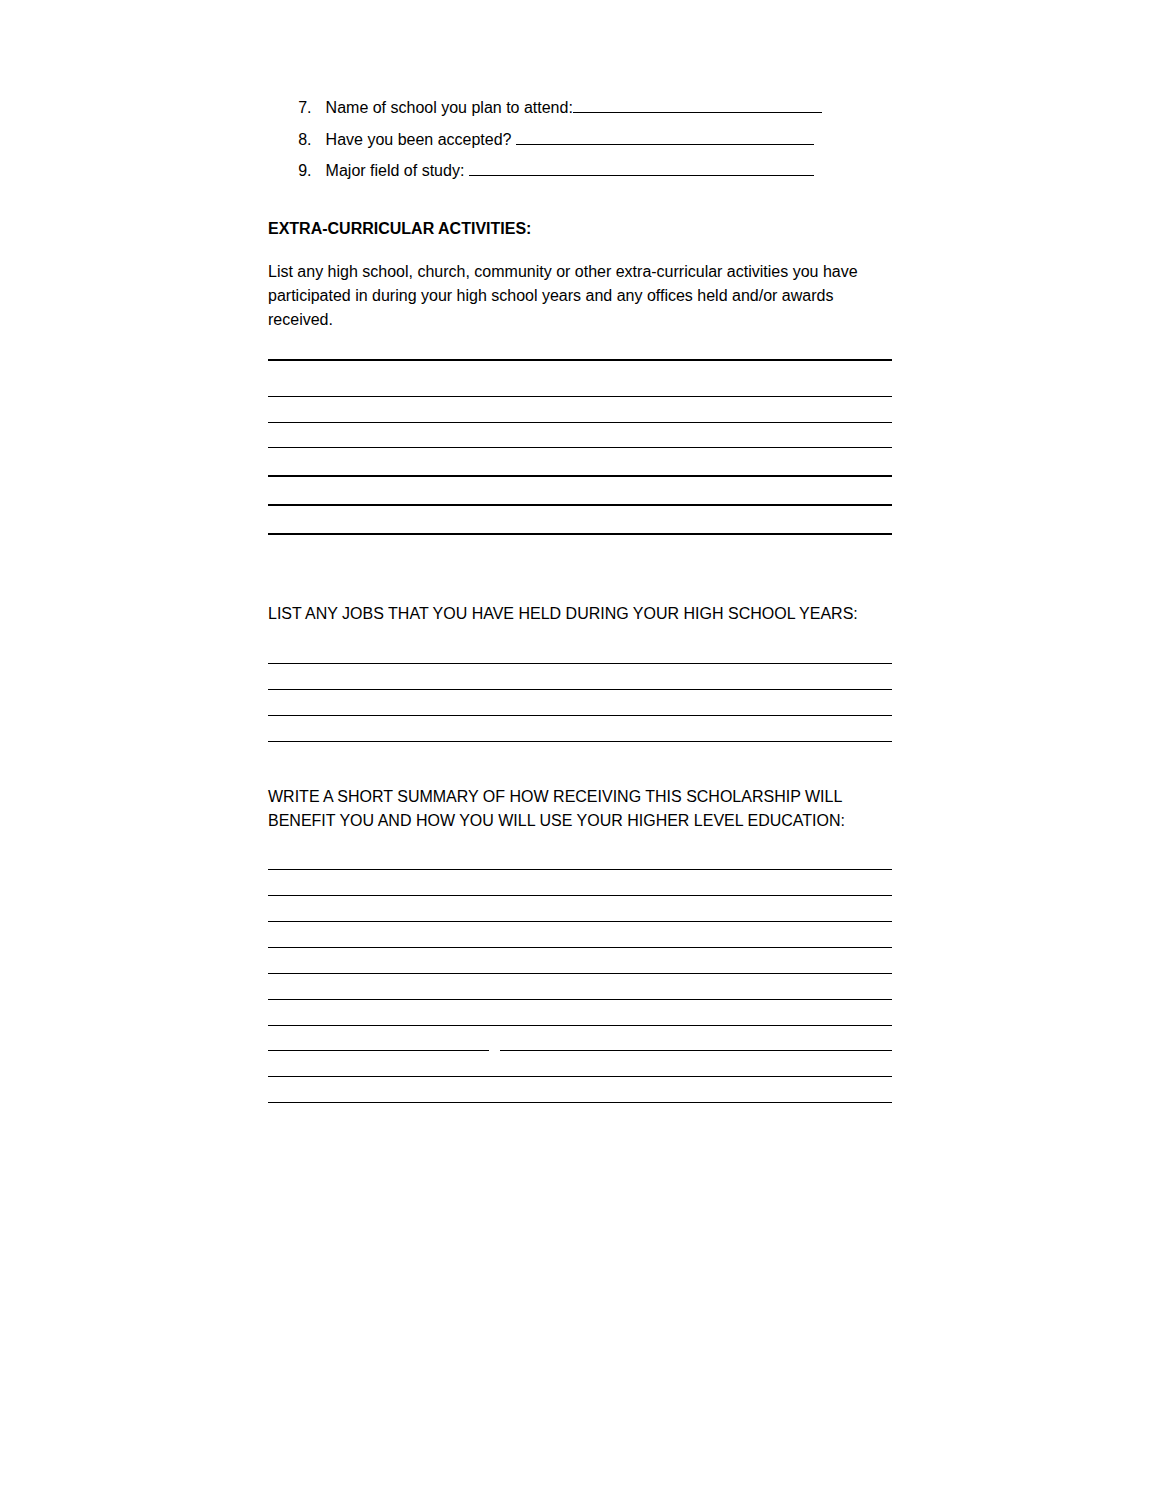Name of school you plan to attend:
Have you been accepted?
Major field of study:
EXTRA-CURRICULAR ACTIVITIES:
List any high school, church, community or other extra-curricular activities you have participated in during your high school years and any offices held and/or awards received.
LIST ANY JOBS THAT YOU HAVE HELD DURING YOUR HIGH SCHOOL YEARS:
WRITE A SHORT SUMMARY OF HOW RECEIVING THIS SCHOLARSHIP WILL BENEFIT YOU AND HOW YOU WILL USE YOUR HIGHER LEVEL EDUCATION: